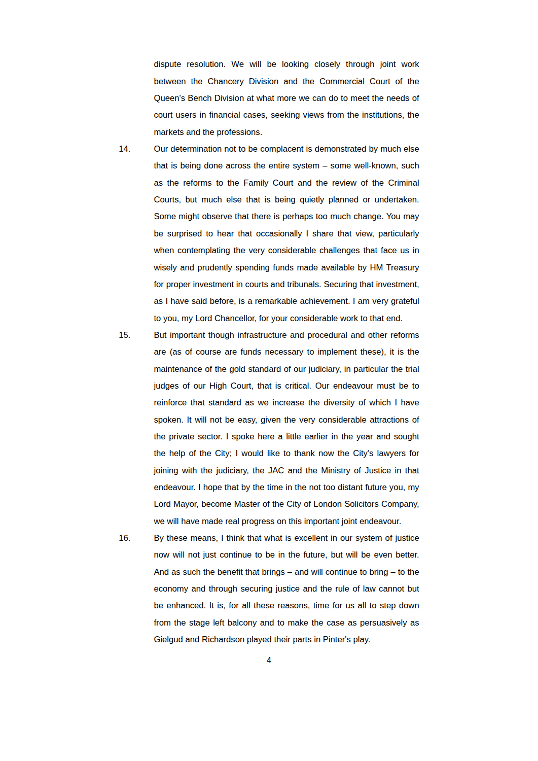dispute resolution. We will be looking closely through joint work between the Chancery Division and the Commercial Court of the Queen's Bench Division at what more we can do to meet the needs of court users in financial cases, seeking views from the institutions, the markets and the professions.
14. Our determination not to be complacent is demonstrated by much else that is being done across the entire system – some well-known, such as the reforms to the Family Court and the review of the Criminal Courts, but much else that is being quietly planned or undertaken. Some might observe that there is perhaps too much change. You may be surprised to hear that occasionally I share that view, particularly when contemplating the very considerable challenges that face us in wisely and prudently spending funds made available by HM Treasury for proper investment in courts and tribunals. Securing that investment, as I have said before, is a remarkable achievement. I am very grateful to you, my Lord Chancellor, for your considerable work to that end.
15. But important though infrastructure and procedural and other reforms are (as of course are funds necessary to implement these), it is the maintenance of the gold standard of our judiciary, in particular the trial judges of our High Court, that is critical. Our endeavour must be to reinforce that standard as we increase the diversity of which I have spoken. It will not be easy, given the very considerable attractions of the private sector. I spoke here a little earlier in the year and sought the help of the City; I would like to thank now the City's lawyers for joining with the judiciary, the JAC and the Ministry of Justice in that endeavour. I hope that by the time in the not too distant future you, my Lord Mayor, become Master of the City of London Solicitors Company, we will have made real progress on this important joint endeavour.
16. By these means, I think that what is excellent in our system of justice now will not just continue to be in the future, but will be even better. And as such the benefit that brings – and will continue to bring – to the economy and through securing justice and the rule of law cannot but be enhanced. It is, for all these reasons, time for us all to step down from the stage left balcony and to make the case as persuasively as Gielgud and Richardson played their parts in Pinter's play.
4